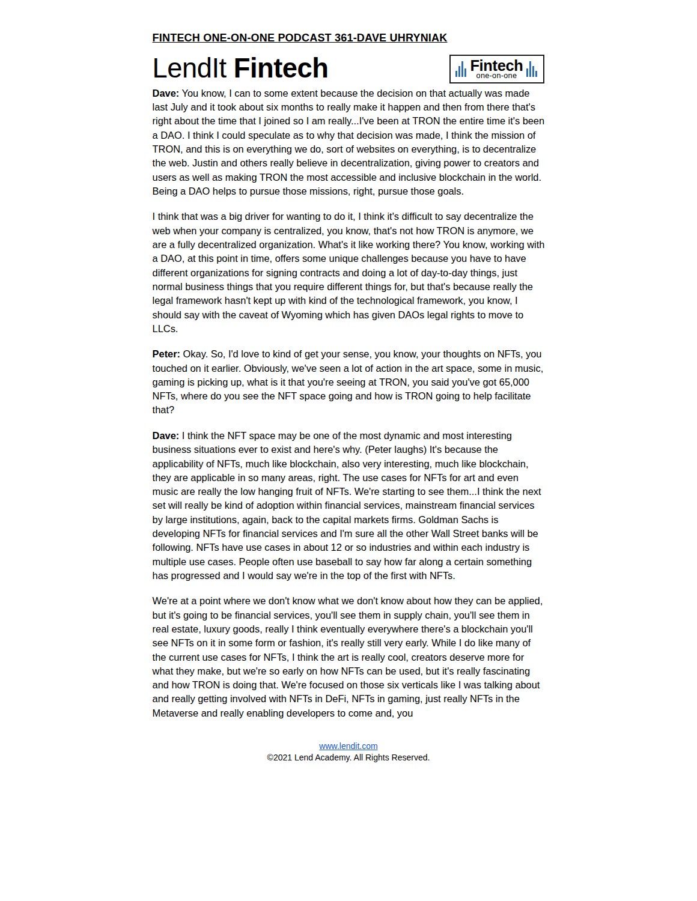FINTECH ONE-ON-ONE PODCAST 361-DAVE UHRYNIAK
LendIt Fintech
Fintech one-on-one
Dave: You know, I can to some extent because the decision on that actually was made last July and it took about six months to really make it happen and then from there that's right about the time that I joined so I am really...I've been at TRON the entire time it's been a DAO. I think I could speculate as to why that decision was made, I think the mission of TRON, and this is on everything we do, sort of websites on everything, is to decentralize the web. Justin and others really believe in decentralization, giving power to creators and users as well as making TRON the most accessible and inclusive blockchain in the world. Being a DAO helps to pursue those missions, right, pursue those goals.
I think that was a big driver for wanting to do it, I think it's difficult to say decentralize the web when your company is centralized, you know, that's not how TRON is anymore, we are a fully decentralized organization. What's it like working there? You know, working with a DAO, at this point in time, offers some unique challenges because you have to have different organizations for signing contracts and doing a lot of day-to-day things, just normal business things that you require different things for, but that's because really the legal framework hasn't kept up with kind of the technological framework, you know, I should say with the caveat of Wyoming which has given DAOs legal rights to move to LLCs.
Peter: Okay. So, I'd love to kind of get your sense, you know, your thoughts on NFTs, you touched on it earlier. Obviously, we've seen a lot of action in the art space, some in music, gaming is picking up, what is it that you're seeing at TRON, you said you've got 65,000 NFTs, where do you see the NFT space going and how is TRON going to help facilitate that?
Dave: I think the NFT space may be one of the most dynamic and most interesting business situations ever to exist and here's why. (Peter laughs) It's because the applicability of NFTs, much like blockchain, also very interesting, much like blockchain, they are applicable in so many areas, right. The use cases for NFTs for art and even music are really the low hanging fruit of NFTs. We're starting to see them...I think the next set will really be kind of adoption within financial services, mainstream financial services by large institutions, again, back to the capital markets firms. Goldman Sachs is developing NFTs for financial services and I'm sure all the other Wall Street banks will be following. NFTs have use cases in about 12 or so industries and within each industry is multiple use cases. People often use baseball to say how far along a certain something has progressed and I would say we're in the top of the first with NFTs.
We're at a point where we don't know what we don't know about how they can be applied, but it's going to be financial services, you'll see them in supply chain, you'll see them in real estate, luxury goods, really I think eventually everywhere there's a blockchain you'll see NFTs on it in some form or fashion, it's really still very early. While I do like many of the current use cases for NFTs, I think the art is really cool, creators deserve more for what they make, but we're so early on how NFTs can be used, but it's really fascinating and how TRON is doing that. We're focused on those six verticals like I was talking about and really getting involved with NFTs in DeFi, NFTs in gaming, just really NFTs in the Metaverse and really enabling developers to come and, you
www.lendit.com
©2021 Lend Academy. All Rights Reserved.